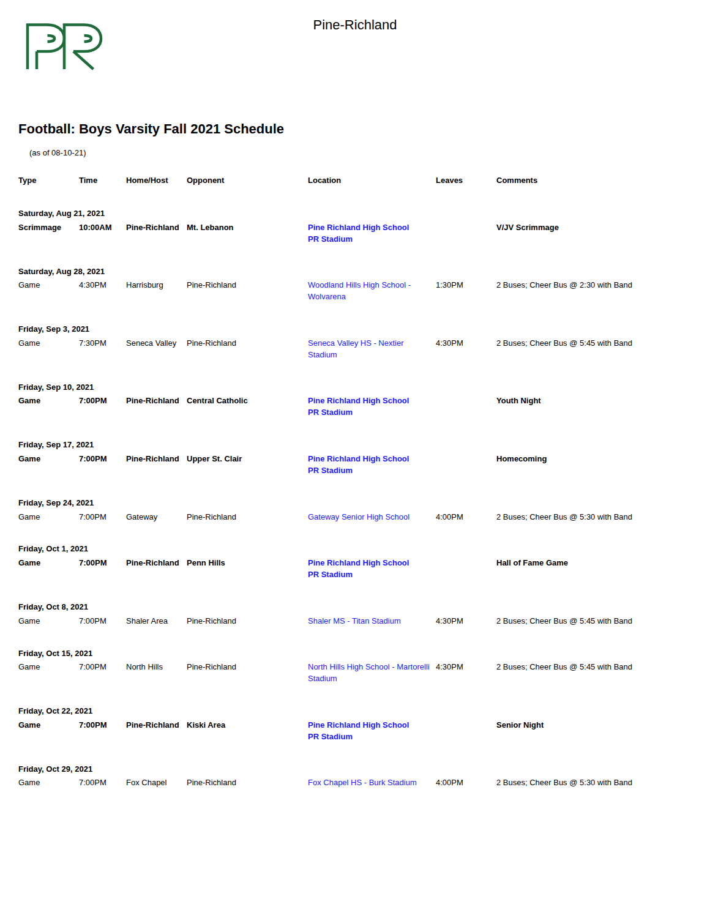Pine-Richland
Football: Boys Varsity Fall 2021 Schedule
(as of 08-10-21)
| Type | Time | Home/Host | Opponent | Location | Leaves | Comments |
| --- | --- | --- | --- | --- | --- | --- |
| Saturday, Aug 21, 2021 |
| Scrimmage | 10:00AM | Pine-Richland | Mt. Lebanon | Pine Richland High School PR Stadium | | V/JV Scrimmage |
| Saturday, Aug 28, 2021 |
| Game | 4:30PM | Harrisburg | Pine-Richland | Woodland Hills High School - Wolvarena | 1:30PM | 2 Buses; Cheer Bus @ 2:30 with Band |
| Friday, Sep 3, 2021 |
| Game | 7:30PM | Seneca Valley | Pine-Richland | Seneca Valley HS - Nextier Stadium | 4:30PM | 2 Buses; Cheer Bus @ 5:45 with Band |
| Friday, Sep 10, 2021 |
| Game | 7:00PM | Pine-Richland | Central Catholic | Pine Richland High School PR Stadium | | Youth Night |
| Friday, Sep 17, 2021 |
| Game | 7:00PM | Pine-Richland | Upper St. Clair | Pine Richland High School PR Stadium | | Homecoming |
| Friday, Sep 24, 2021 |
| Game | 7:00PM | Gateway | Pine-Richland | Gateway Senior High School | 4:00PM | 2 Buses; Cheer Bus @ 5:30 with Band |
| Friday, Oct 1, 2021 |
| Game | 7:00PM | Pine-Richland | Penn Hills | Pine Richland High School PR Stadium | | Hall of Fame Game |
| Friday, Oct 8, 2021 |
| Game | 7:00PM | Shaler Area | Pine-Richland | Shaler MS - Titan Stadium | 4:30PM | 2 Buses; Cheer Bus @ 5:45 with Band |
| Friday, Oct 15, 2021 |
| Game | 7:00PM | North Hills | Pine-Richland | North Hills High School - Martorelli Stadium | 4:30PM | 2 Buses; Cheer Bus @ 5:45 with Band |
| Friday, Oct 22, 2021 |
| Game | 7:00PM | Pine-Richland | Kiski Area | Pine Richland High School PR Stadium | | Senior Night |
| Friday, Oct 29, 2021 |
| Game | 7:00PM | Fox Chapel | Pine-Richland | Fox Chapel HS - Burk Stadium | 4:00PM | 2 Buses; Cheer Bus @ 5:30 with Band |